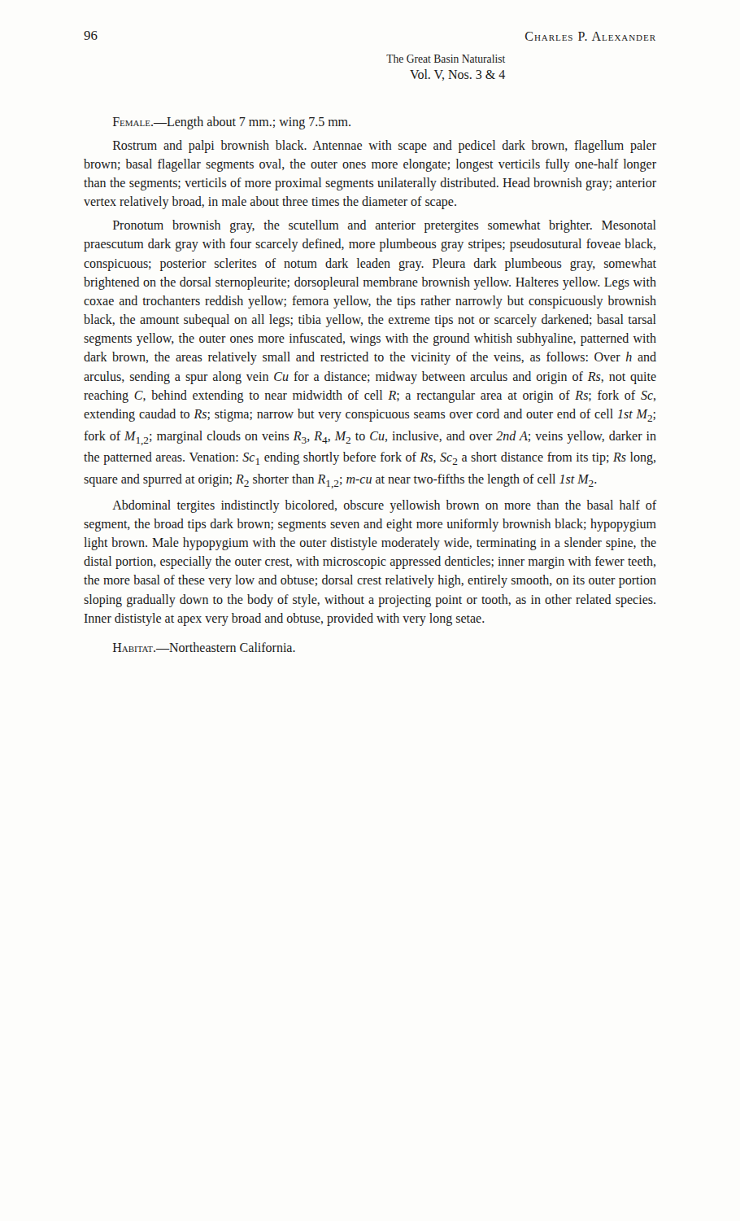96
Charles P. Alexander
The Great Basin Naturalist Vol. V, Nos. 3 & 4
Female.—Length about 7 mm.; wing 7.5 mm.
Rostrum and palpi brownish black. Antennae with scape and pedicel dark brown, flagellum paler brown; basal flagellar segments oval, the outer ones more elongate; longest verticils fully one-half longer than the segments; verticils of more proximal segments unilaterally distributed. Head brownish gray; anterior vertex relatively broad, in male about three times the diameter of scape.
Pronotum brownish gray, the scutellum and anterior pretergites somewhat brighter. Mesonotal praescutum dark gray with four scarcely defined, more plumbeous gray stripes; pseudosutural foveae black, conspicuous; posterior sclerites of notum dark leaden gray. Pleura dark plumbeous gray, somewhat brightened on the dorsal sternopleurite; dorsopleural membrane brownish yellow. Halteres yellow. Legs with coxae and trochanters reddish yellow; femora yellow, the tips rather narrowly but conspicuously brownish black, the amount subequal on all legs; tibia yellow, the extreme tips not or scarcely darkened; basal tarsal segments yellow, the outer ones more infuscated, wings with the ground whitish subhyaline, patterned with dark brown, the areas relatively small and restricted to the vicinity of the veins, as follows: Over h and arculus, sending a spur along vein Cu for a distance; midway between arculus and origin of Rs, not quite reaching C, behind extending to near midwidth of cell R; a rectangular area at origin of Rs; fork of Sc, extending caudad to Rs; stigma; narrow but very conspicuous seams over cord and outer end of cell 1st M2; fork of M1,2; marginal clouds on veins R3, R4, M2 to Cu, inclusive, and over 2nd A; veins yellow, darker in the patterned areas. Venation: Sc1 ending shortly before fork of Rs, Sc2 a short distance from its tip; Rs long, square and spurred at origin; R2 shorter than R1,2; m-cu at near two-fifths the length of cell 1st M2.
Abdominal tergites indistinctly bicolored, obscure yellowish brown on more than the basal half of segment, the broad tips dark brown; segments seven and eight more uniformly brownish black; hypopygium light brown. Male hypopygium with the outer dististyle moderately wide, terminating in a slender spine, the distal portion, especially the outer crest, with microscopic appressed denticles; inner margin with fewer teeth, the more basal of these very low and obtuse; dorsal crest relatively high, entirely smooth, on its outer portion sloping gradually down to the body of style, without a projecting point or tooth, as in other related species. Inner dististyle at apex very broad and obtuse, provided with very long setae.
Habitat.—Northeastern California.